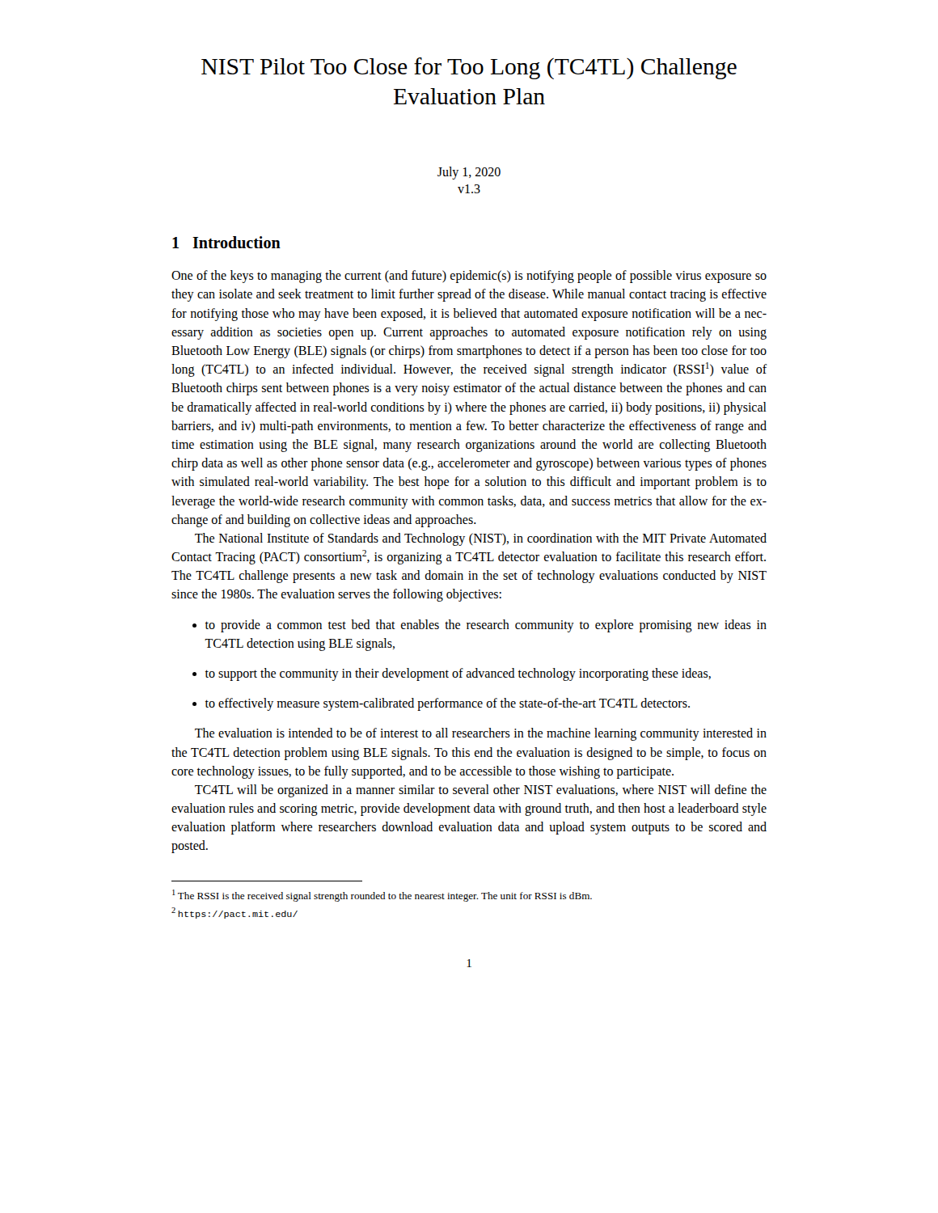NIST Pilot Too Close for Too Long (TC4TL) Challenge
Evaluation Plan
July 1, 2020
v1.3
1 Introduction
One of the keys to managing the current (and future) epidemic(s) is notifying people of possible virus exposure so they can isolate and seek treatment to limit further spread of the disease. While manual contact tracing is effective for notifying those who may have been exposed, it is believed that automated exposure notification will be a necessary addition as societies open up. Current approaches to automated exposure notification rely on using Bluetooth Low Energy (BLE) signals (or chirps) from smartphones to detect if a person has been too close for too long (TC4TL) to an infected individual. However, the received signal strength indicator (RSSI1) value of Bluetooth chirps sent between phones is a very noisy estimator of the actual distance between the phones and can be dramatically affected in real-world conditions by i) where the phones are carried, ii) body positions, ii) physical barriers, and iv) multi-path environments, to mention a few. To better characterize the effectiveness of range and time estimation using the BLE signal, many research organizations around the world are collecting Bluetooth chirp data as well as other phone sensor data (e.g., accelerometer and gyroscope) between various types of phones with simulated real-world variability. The best hope for a solution to this difficult and important problem is to leverage the world-wide research community with common tasks, data, and success metrics that allow for the exchange of and building on collective ideas and approaches.
The National Institute of Standards and Technology (NIST), in coordination with the MIT Private Automated Contact Tracing (PACT) consortium2, is organizing a TC4TL detector evaluation to facilitate this research effort. The TC4TL challenge presents a new task and domain in the set of technology evaluations conducted by NIST since the 1980s. The evaluation serves the following objectives:
to provide a common test bed that enables the research community to explore promising new ideas in TC4TL detection using BLE signals,
to support the community in their development of advanced technology incorporating these ideas,
to effectively measure system-calibrated performance of the state-of-the-art TC4TL detectors.
The evaluation is intended to be of interest to all researchers in the machine learning community interested in the TC4TL detection problem using BLE signals. To this end the evaluation is designed to be simple, to focus on core technology issues, to be fully supported, and to be accessible to those wishing to participate.
TC4TL will be organized in a manner similar to several other NIST evaluations, where NIST will define the evaluation rules and scoring metric, provide development data with ground truth, and then host a leaderboard style evaluation platform where researchers download evaluation data and upload system outputs to be scored and posted.
1 The RSSI is the received signal strength rounded to the nearest integer. The unit for RSSI is dBm.
2 https://pact.mit.edu/
1